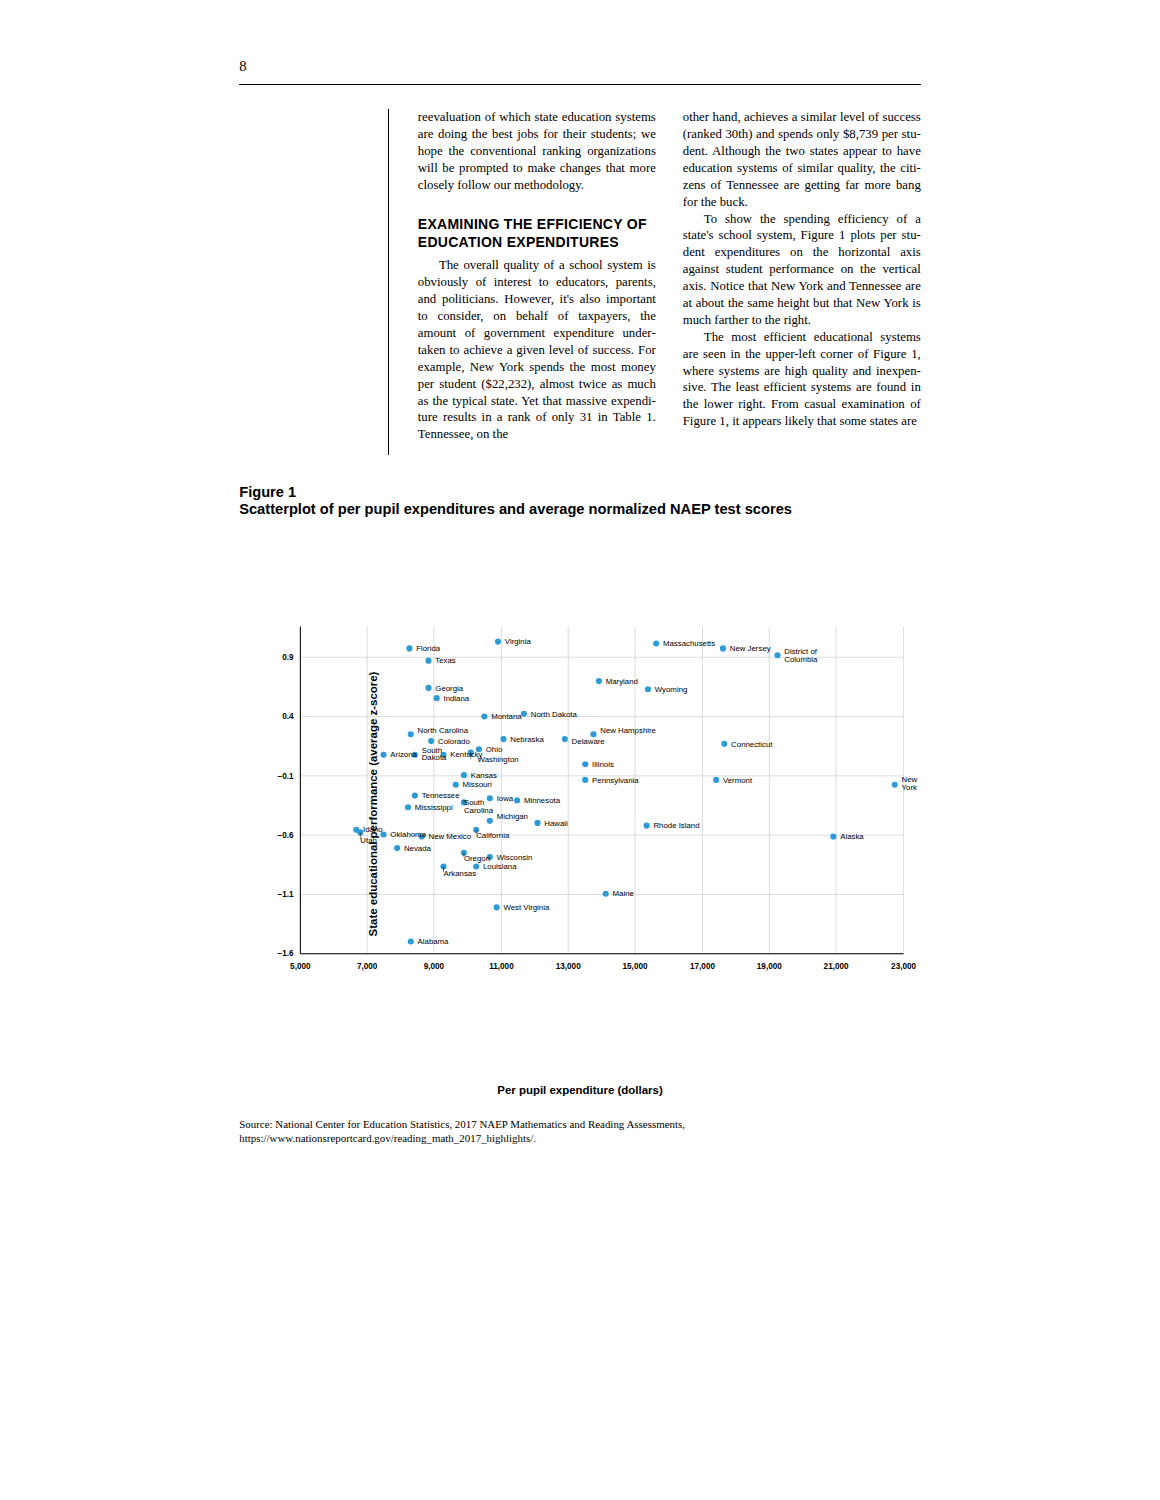8
reevaluation of which state education systems are doing the best jobs for their students; we hope the conventional ranking organizations will be prompted to make changes that more closely follow our methodology.
Examining the Efficiency of Education Expenditures
The overall quality of a school system is obviously of interest to educators, parents, and politicians. However, it's also important to consider, on behalf of taxpayers, the amount of government expenditure undertaken to achieve a given level of success. For example, New York spends the most money per student ($22,232), almost twice as much as the typical state. Yet that massive expenditure results in a rank of only 31 in Table 1. Tennessee, on the
other hand, achieves a similar level of success (ranked 30th) and spends only $8,739 per student. Although the two states appear to have education systems of similar quality, the citizens of Tennessee are getting far more bang for the buck.
To show the spending efficiency of a state's school system, Figure 1 plots per student expenditures on the horizontal axis against student performance on the vertical axis. Notice that New York and Tennessee are at about the same height but that New York is much farther to the right.
The most efficient educational systems are seen in the upper-left corner of Figure 1, where systems are high quality and inexpensive. The least efficient systems are found in the lower right. From casual examination of Figure 1, it appears likely that some states are
Figure 1
Scatterplot of per pupil expenditures and average normalized NAEP test scores
State educational performance (average z-score)
−1.6 −1.1 −0.6 −0.1 0.4 0.9 5,000 7,000 9,000 11,000 13,000 15,000 17,000 19,000 21,000 23,000 Virginia Florida Massachusetts New Jersey District of Columbia Texas Maryland Georgia Wyoming Indiana Montana North Dakota North Carolina New Hampshire Colorado Nebraska Delaware Connecticut Arizona South Dakota Kentucky Ohio Washington Illinois Kansas Pennsylvania Vermont New York Missouri Tennessee Iowa Minnesota South Carolina Mississippi Michigan Hawaii Rhode Island Idaho California Oklahoma New Mexico Alaska Utah Nevada Oregon Wisconsin Louisiana Arkansas Maine West Virginia Alabama
Per pupil expenditure (dollars)
Source: National Center for Education Statistics, 2017 NAEP Mathematics and Reading Assessments, https://www.nationsreportcard.gov/reading_math_2017_highlights/.